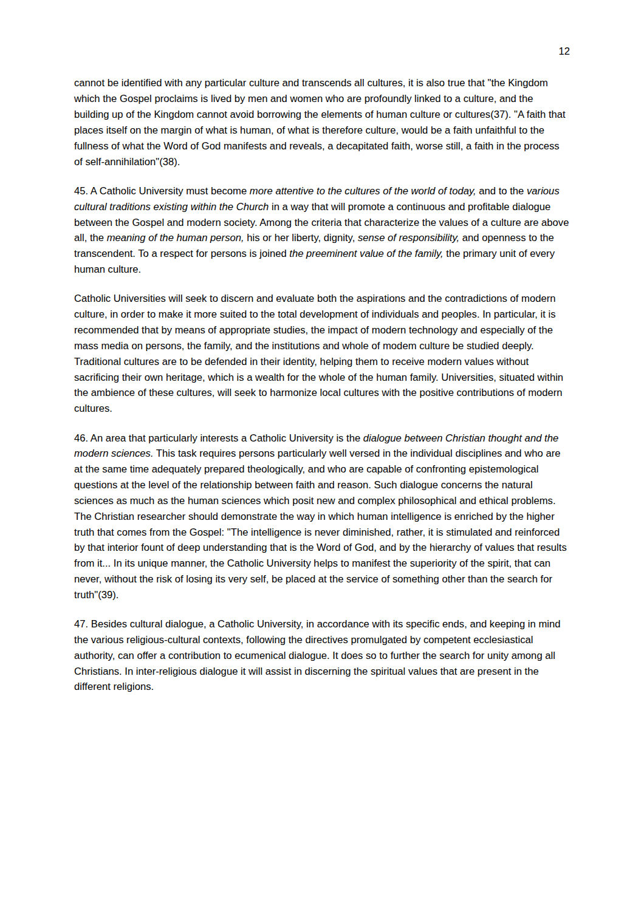12
cannot be identified with any particular culture and transcends all cultures, it is also true that "the Kingdom which the Gospel proclaims is lived by men and women who are profoundly linked to a culture, and the building up of the Kingdom cannot avoid borrowing the elements of human culture or cultures(37). "A faith that places itself on the margin of what is human, of what is therefore culture, would be a faith unfaithful to the fullness of what the Word of God manifests and reveals, a decapitated faith, worse still, a faith in the process of self-annihilation"(38).
45. A Catholic University must become more attentive to the cultures of the world of today, and to the various cultural traditions existing within the Church in a way that will promote a continuous and profitable dialogue between the Gospel and modern society. Among the criteria that characterize the values of a culture are above all, the meaning of the human person, his or her liberty, dignity, sense of responsibility, and openness to the transcendent. To a respect for persons is joined the preeminent value of the family, the primary unit of every human culture.
Catholic Universities will seek to discern and evaluate both the aspirations and the contradictions of modern culture, in order to make it more suited to the total development of individuals and peoples. In particular, it is recommended that by means of appropriate studies, the impact of modern technology and especially of the mass media on persons, the family, and the institutions and whole of modem culture be studied deeply. Traditional cultures are to be defended in their identity, helping them to receive modern values without sacrificing their own heritage, which is a wealth for the whole of the human family. Universities, situated within the ambience of these cultures, will seek to harmonize local cultures with the positive contributions of modern cultures.
46. An area that particularly interests a Catholic University is the dialogue between Christian thought and the modern sciences. This task requires persons particularly well versed in the individual disciplines and who are at the same time adequately prepared theologically, and who are capable of confronting epistemological questions at the level of the relationship between faith and reason. Such dialogue concerns the natural sciences as much as the human sciences which posit new and complex philosophical and ethical problems. The Christian researcher should demonstrate the way in which human intelligence is enriched by the higher truth that comes from the Gospel: "The intelligence is never diminished, rather, it is stimulated and reinforced by that interior fount of deep understanding that is the Word of God, and by the hierarchy of values that results from it... In its unique manner, the Catholic University helps to manifest the superiority of the spirit, that can never, without the risk of losing its very self, be placed at the service of something other than the search for truth"(39).
47. Besides cultural dialogue, a Catholic University, in accordance with its specific ends, and keeping in mind the various religious-cultural contexts, following the directives promulgated by competent ecclesiastical authority, can offer a contribution to ecumenical dialogue. It does so to further the search for unity among all Christians. In inter-religious dialogue it will assist in discerning the spiritual values that are present in the different religions.